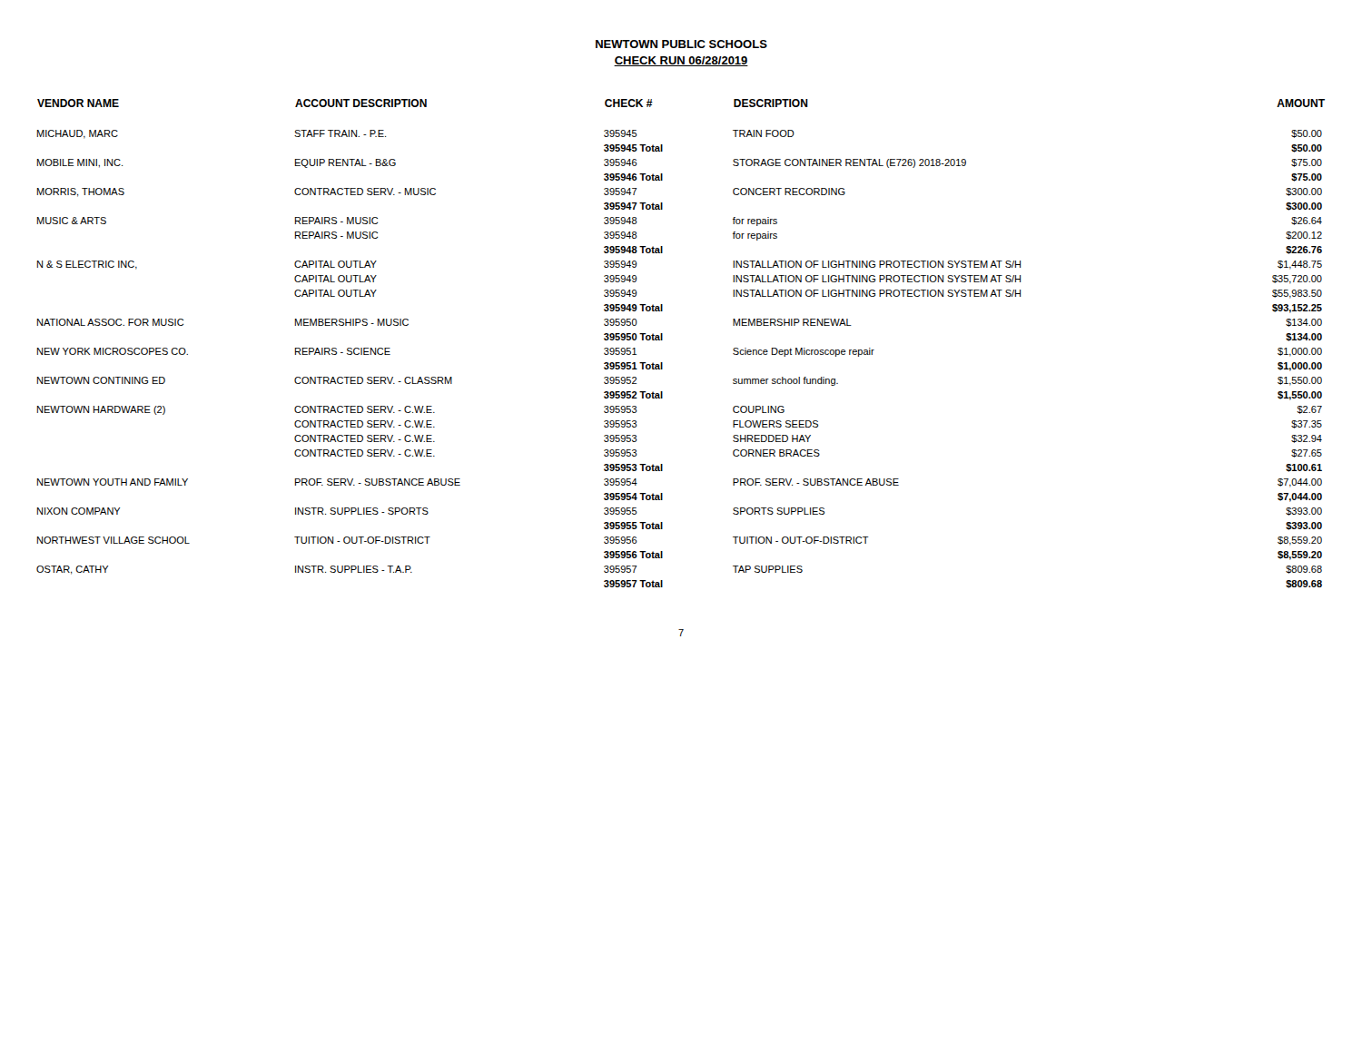NEWTOWN PUBLIC SCHOOLS
CHECK RUN 06/28/2019
| VENDOR NAME | ACCOUNT DESCRIPTION | CHECK # | DESCRIPTION | AMOUNT |
| --- | --- | --- | --- | --- |
| MICHAUD, MARC | STAFF TRAIN. - P.E. | 395945 | TRAIN FOOD | $50.00 |
| | | 395945 Total | | $50.00 |
| MOBILE MINI, INC. | EQUIP RENTAL - B&G | 395946 | STORAGE CONTAINER RENTAL (E726) 2018-2019 | $75.00 |
| | | 395946 Total | | $75.00 |
| MORRIS, THOMAS | CONTRACTED SERV. - MUSIC | 395947 | CONCERT RECORDING | $300.00 |
| | | 395947 Total | | $300.00 |
| MUSIC & ARTS | REPAIRS - MUSIC | 395948 | for repairs | $26.64 |
| | REPAIRS - MUSIC | 395948 | for repairs | $200.12 |
| | | 395948 Total | | $226.76 |
| N & S ELECTRIC INC, | CAPITAL OUTLAY | 395949 | INSTALLATION OF LIGHTNING PROTECTION SYSTEM AT S/H | $1,448.75 |
| | CAPITAL OUTLAY | 395949 | INSTALLATION OF LIGHTNING PROTECTION SYSTEM AT S/H | $35,720.00 |
| | CAPITAL OUTLAY | 395949 | INSTALLATION OF LIGHTNING PROTECTION SYSTEM AT S/H | $55,983.50 |
| | | 395949 Total | | $93,152.25 |
| NATIONAL ASSOC. FOR MUSIC | MEMBERSHIPS - MUSIC | 395950 | MEMBERSHIP RENEWAL | $134.00 |
| | | 395950 Total | | $134.00 |
| NEW YORK MICROSCOPES CO. | REPAIRS - SCIENCE | 395951 | Science Dept Microscope repair | $1,000.00 |
| | | 395951 Total | | $1,000.00 |
| NEWTOWN CONTINING ED | CONTRACTED SERV. - CLASSRM | 395952 | summer school funding. | $1,550.00 |
| | | 395952 Total | | $1,550.00 |
| NEWTOWN HARDWARE (2) | CONTRACTED SERV. - C.W.E. | 395953 | COUPLING | $2.67 |
| | CONTRACTED SERV. - C.W.E. | 395953 | FLOWERS SEEDS | $37.35 |
| | CONTRACTED SERV. - C.W.E. | 395953 | SHREDDED HAY | $32.94 |
| | CONTRACTED SERV. - C.W.E. | 395953 | CORNER BRACES | $27.65 |
| | | 395953 Total | | $100.61 |
| NEWTOWN YOUTH AND FAMILY | PROF. SERV. - SUBSTANCE ABUSE | 395954 | PROF. SERV. - SUBSTANCE ABUSE | $7,044.00 |
| | | 395954 Total | | $7,044.00 |
| NIXON COMPANY | INSTR. SUPPLIES - SPORTS | 395955 | SPORTS SUPPLIES | $393.00 |
| | | 395955 Total | | $393.00 |
| NORTHWEST VILLAGE SCHOOL | TUITION - OUT-OF-DISTRICT | 395956 | TUITION - OUT-OF-DISTRICT | $8,559.20 |
| | | 395956 Total | | $8,559.20 |
| OSTAR, CATHY | INSTR. SUPPLIES - T.A.P. | 395957 | TAP SUPPLIES | $809.68 |
| | | 395957 Total | | $809.68 |
7